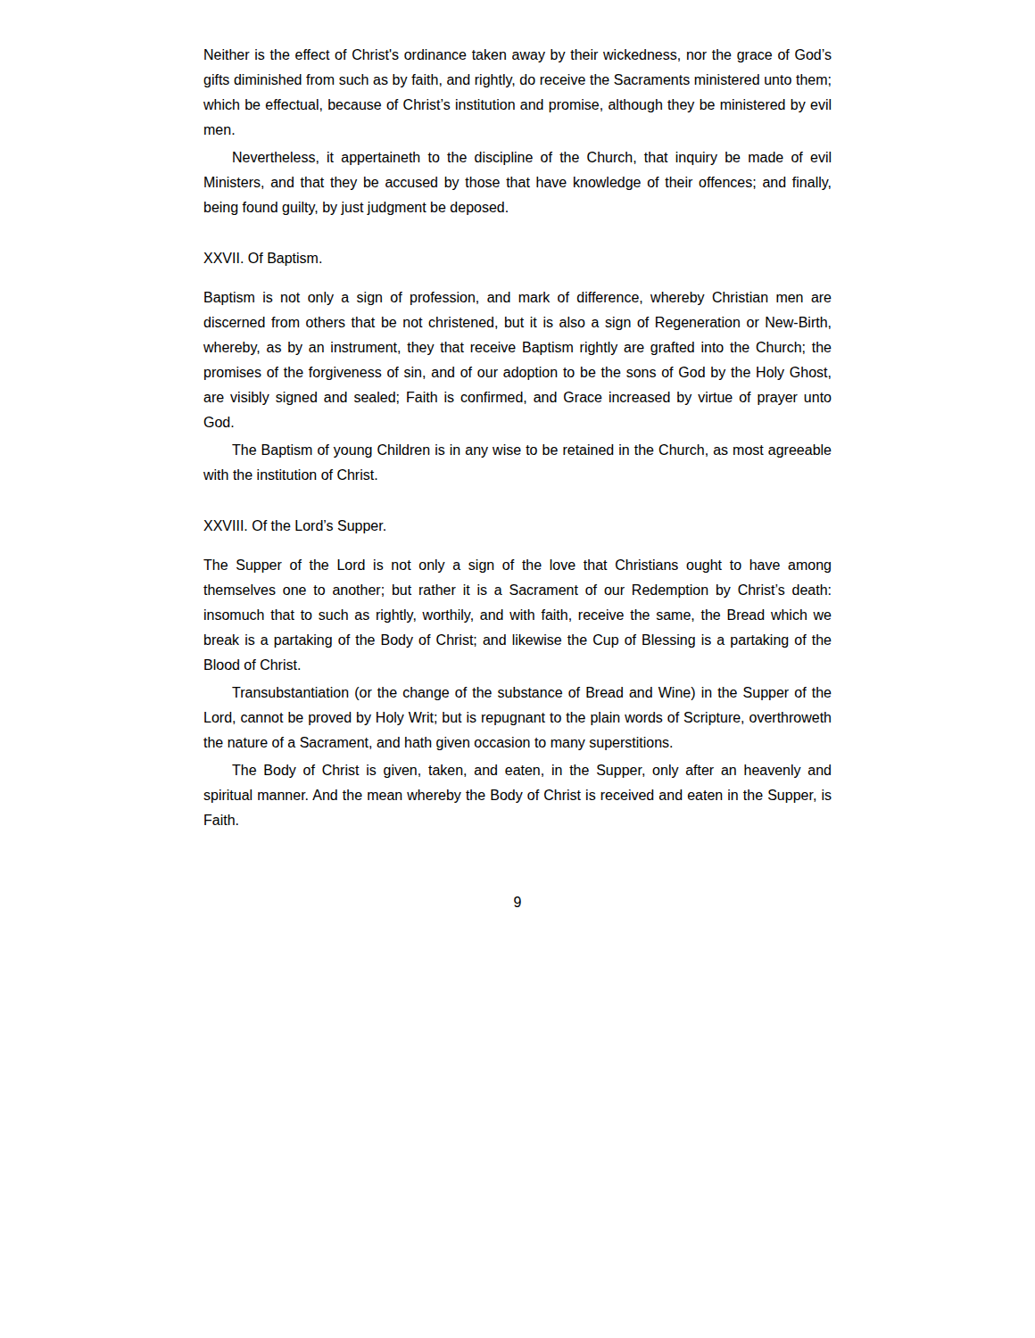Neither is the effect of Christ's ordinance taken away by their wickedness, nor the grace of God’s gifts diminished from such as by faith, and rightly, do receive the Sacraments ministered unto them; which be effectual, because of Christ’s institution and promise, although they be ministered by evil men.
Nevertheless, it appertaineth to the discipline of the Church, that inquiry be made of evil Ministers, and that they be accused by those that have knowledge of their offences; and finally, being found guilty, by just judgment be deposed.
XXVII. Of Baptism.
Baptism is not only a sign of profession, and mark of difference, whereby Christian men are discerned from others that be not christened, but it is also a sign of Regeneration or New-Birth, whereby, as by an instrument, they that receive Baptism rightly are grafted into the Church; the promises of the forgiveness of sin, and of our adoption to be the sons of God by the Holy Ghost, are visibly signed and sealed; Faith is confirmed, and Grace increased by virtue of prayer unto God.
The Baptism of young Children is in any wise to be retained in the Church, as most agreeable with the institution of Christ.
XXVIII. Of the Lord’s Supper.
The Supper of the Lord is not only a sign of the love that Christians ought to have among themselves one to another; but rather it is a Sacrament of our Redemption by Christ’s death: insomuch that to such as rightly, worthily, and with faith, receive the same, the Bread which we break is a partaking of the Body of Christ; and likewise the Cup of Blessing is a partaking of the Blood of Christ.
Transubstantiation (or the change of the substance of Bread and Wine) in the Supper of the Lord, cannot be proved by Holy Writ; but is repugnant to the plain words of Scripture, overthroweth the nature of a Sacrament, and hath given occasion to many superstitions.
The Body of Christ is given, taken, and eaten, in the Supper, only after an heavenly and spiritual manner. And the mean whereby the Body of Christ is received and eaten in the Supper, is Faith.
9